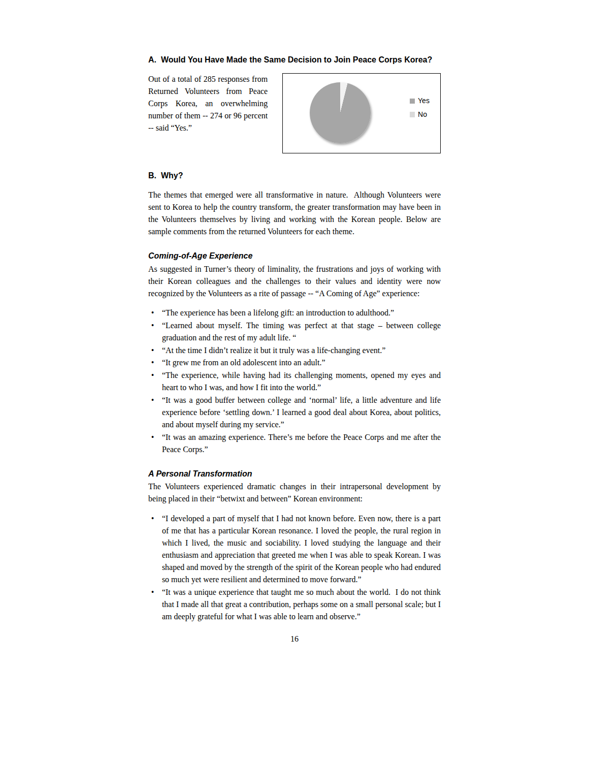A. Would You Have Made the Same Decision to Join Peace Corps Korea?
Yes
No
Out of a total of 285 responses from Returned Volunteers from Peace Corps Korea, an overwhelming number of them -- 274 or 96 percent -- said “Yes.”
B. Why?
The themes that emerged were all transformative in nature. Although Volunteers were sent to Korea to help the country transform, the greater transformation may have been in the Volunteers themselves by living and working with the Korean people. Below are sample comments from the returned Volunteers for each theme.
Coming-of-Age Experience
As suggested in Turner’s theory of liminality, the frustrations and joys of working with their Korean colleagues and the challenges to their values and identity were now recognized by the Volunteers as a rite of passage -- “A Coming of Age” experience:
“The experience has been a lifelong gift: an introduction to adulthood.”
“Learned about myself. The timing was perfect at that stage – between college graduation and the rest of my adult life. “
“At the time I didn’t realize it but it truly was a life-changing event.”
“It grew me from an old adolescent into an adult.”
“The experience, while having had its challenging moments, opened my eyes and heart to who I was, and how I fit into the world.”
“It was a good buffer between college and ‘normal’ life, a little adventure and life experience before ‘settling down.’ I learned a good deal about Korea, about politics, and about myself during my service.”
“It was an amazing experience. There’s me before the Peace Corps and me after the Peace Corps.”
A Personal Transformation
The Volunteers experienced dramatic changes in their intrapersonal development by being placed in their “betwixt and between” Korean environment:
“I developed a part of myself that I had not known before. Even now, there is a part of me that has a particular Korean resonance. I loved the people, the rural region in which I lived, the music and sociability. I loved studying the language and their enthusiasm and appreciation that greeted me when I was able to speak Korean. I was shaped and moved by the strength of the spirit of the Korean people who had endured so much yet were resilient and determined to move forward.”
“It was a unique experience that taught me so much about the world. I do not think that I made all that great a contribution, perhaps some on a small personal scale; but I am deeply grateful for what I was able to learn and observe.”
16